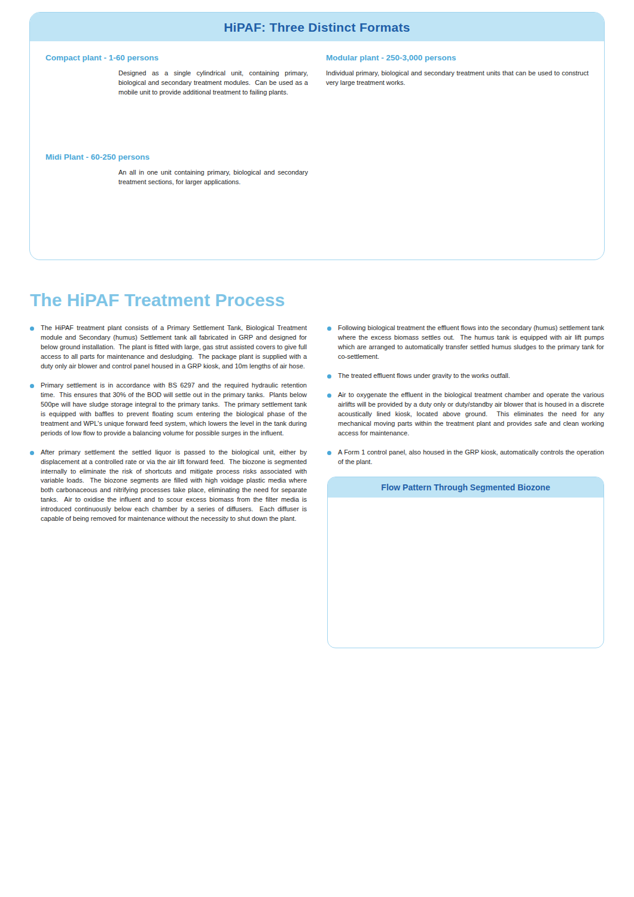HiPAF: Three Distinct Formats
Compact plant - 1-60 persons
Designed as a single cylindrical unit, containing primary, biological and secondary treatment modules. Can be used as a mobile unit to provide additional treatment to failing plants.
Midi Plant - 60-250 persons
An all in one unit containing primary, biological and secondary treatment sections, for larger applications.
Modular plant - 250-3,000 persons
Individual primary, biological and secondary treatment units that can be used to construct very large treatment works.
The HiPAF Treatment Process
The HiPAF treatment plant consists of a Primary Settlement Tank, Biological Treatment module and Secondary (humus) Settlement tank all fabricated in GRP and designed for below ground installation. The plant is fitted with large, gas strut assisted covers to give full access to all parts for maintenance and desludging. The package plant is supplied with a duty only air blower and control panel housed in a GRP kiosk, and 10m lengths of air hose.
Primary settlement is in accordance with BS 6297 and the required hydraulic retention time. This ensures that 30% of the BOD will settle out in the primary tanks. Plants below 500pe will have sludge storage integral to the primary tanks. The primary settlement tank is equipped with baffles to prevent floating scum entering the biological phase of the treatment and WPL's unique forward feed system, which lowers the level in the tank during periods of low flow to provide a balancing volume for possible surges in the influent.
After primary settlement the settled liquor is passed to the biological unit, either by displacement at a controlled rate or via the air lift forward feed. The biozone is segmented internally to eliminate the risk of shortcuts and mitigate process risks associated with variable loads. The biozone segments are filled with high voidage plastic media where both carbonaceous and nitrifying processes take place, eliminating the need for separate tanks. Air to oxidise the influent and to scour excess biomass from the filter media is introduced continuously below each chamber by a series of diffusers. Each diffuser is capable of being removed for maintenance without the necessity to shut down the plant.
Following biological treatment the effluent flows into the secondary (humus) settlement tank where the excess biomass settles out. The humus tank is equipped with air lift pumps which are arranged to automatically transfer settled humus sludges to the primary tank for co-settlement.
The treated effluent flows under gravity to the works outfall.
Air to oxygenate the effluent in the biological treatment chamber and operate the various airlifts will be provided by a duty only or duty/standby air blower that is housed in a discrete acoustically lined kiosk, located above ground. This eliminates the need for any mechanical moving parts within the treatment plant and provides safe and clean working access for maintenance.
A Form 1 control panel, also housed in the GRP kiosk, automatically controls the operation of the plant.
Flow Pattern Through Segmented Biozone